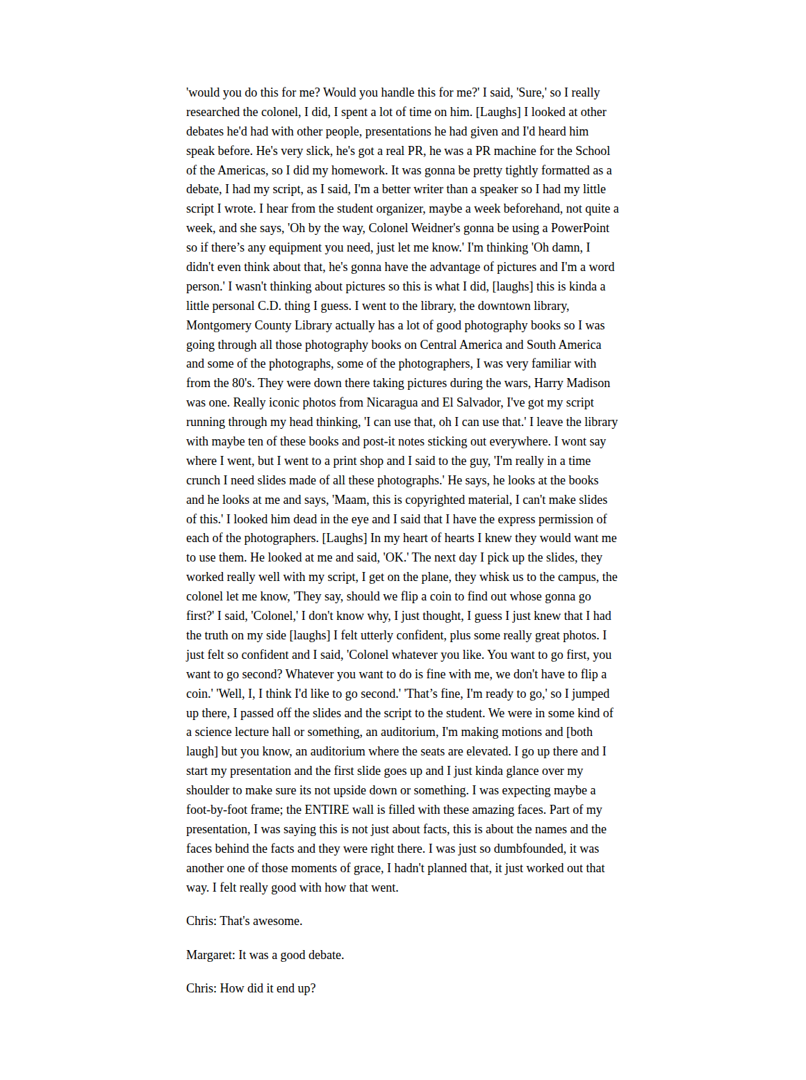'would you do this for me? Would you handle this for me?' I said, 'Sure,' so I really researched the colonel, I did, I spent a lot of time on him. [Laughs] I looked at other debates he'd had with other people, presentations he had given and I'd heard him speak before. He's very slick, he's got a real PR, he was a PR machine for the School of the Americas, so I did my homework. It was gonna be pretty tightly formatted as a debate, I had my script, as I said, I'm a better writer than a speaker so I had my little script I wrote. I hear from the student organizer, maybe a week beforehand, not quite a week, and she says, 'Oh by the way, Colonel Weidner's gonna be using a PowerPoint so if there’s any equipment you need, just let me know.' I'm thinking 'Oh damn, I didn't even think about that, he's gonna have the advantage of pictures and I'm a word person.' I wasn't thinking about pictures so this is what I did, [laughs] this is kinda a little personal C.D. thing I guess. I went to the library, the downtown library, Montgomery County Library actually has a lot of good photography books so I was going through all those photography books on Central America and South America and some of the photographs, some of the photographers, I was very familiar with from the 80's. They were down there taking pictures during the wars, Harry Madison was one. Really iconic photos from Nicaragua and El Salvador, I've got my script running through my head thinking, 'I can use that, oh I can use that.' I leave the library with maybe ten of these books and post-it notes sticking out everywhere. I wont say where I went, but I went to a print shop and I said to the guy, 'I'm really in a time crunch I need slides made of all these photographs.' He says, he looks at the books and he looks at me and says, 'Maam, this is copyrighted material, I can't make slides of this.' I looked him dead in the eye and I said that I have the express permission of each of the photographers. [Laughs] In my heart of hearts I knew they would want me to use them. He looked at me and said, 'OK.' The next day I pick up the slides, they worked really well with my script, I get on the plane, they whisk us to the campus, the colonel let me know, 'They say, should we flip a coin to find out whose gonna go first?' I said, 'Colonel,' I don't know why, I just thought, I guess I just knew that I had the truth on my side [laughs] I felt utterly confident, plus some really great photos. I just felt so confident and I said, 'Colonel whatever you like. You want to go first, you want to go second? Whatever you want to do is fine with me, we don't have to flip a coin.' 'Well, I, I think I'd like to go second.' 'That’s fine, I'm ready to go,' so I jumped up there, I passed off the slides and the script to the student. We were in some kind of a science lecture hall or something, an auditorium, I'm making motions and [both laugh] but you know, an auditorium where the seats are elevated. I go up there and I start my presentation and the first slide goes up and I just kinda glance over my shoulder to make sure its not upside down or something. I was expecting maybe a foot-by-foot frame; the ENTIRE wall is filled with these amazing faces. Part of my presentation, I was saying this is not just about facts, this is about the names and the faces behind the facts and they were right there. I was just so dumbfounded, it was another one of those moments of grace, I hadn't planned that, it just worked out that way. I felt really good with how that went.
Chris: That's awesome.
Margaret: It was a good debate.
Chris: How did it end up?